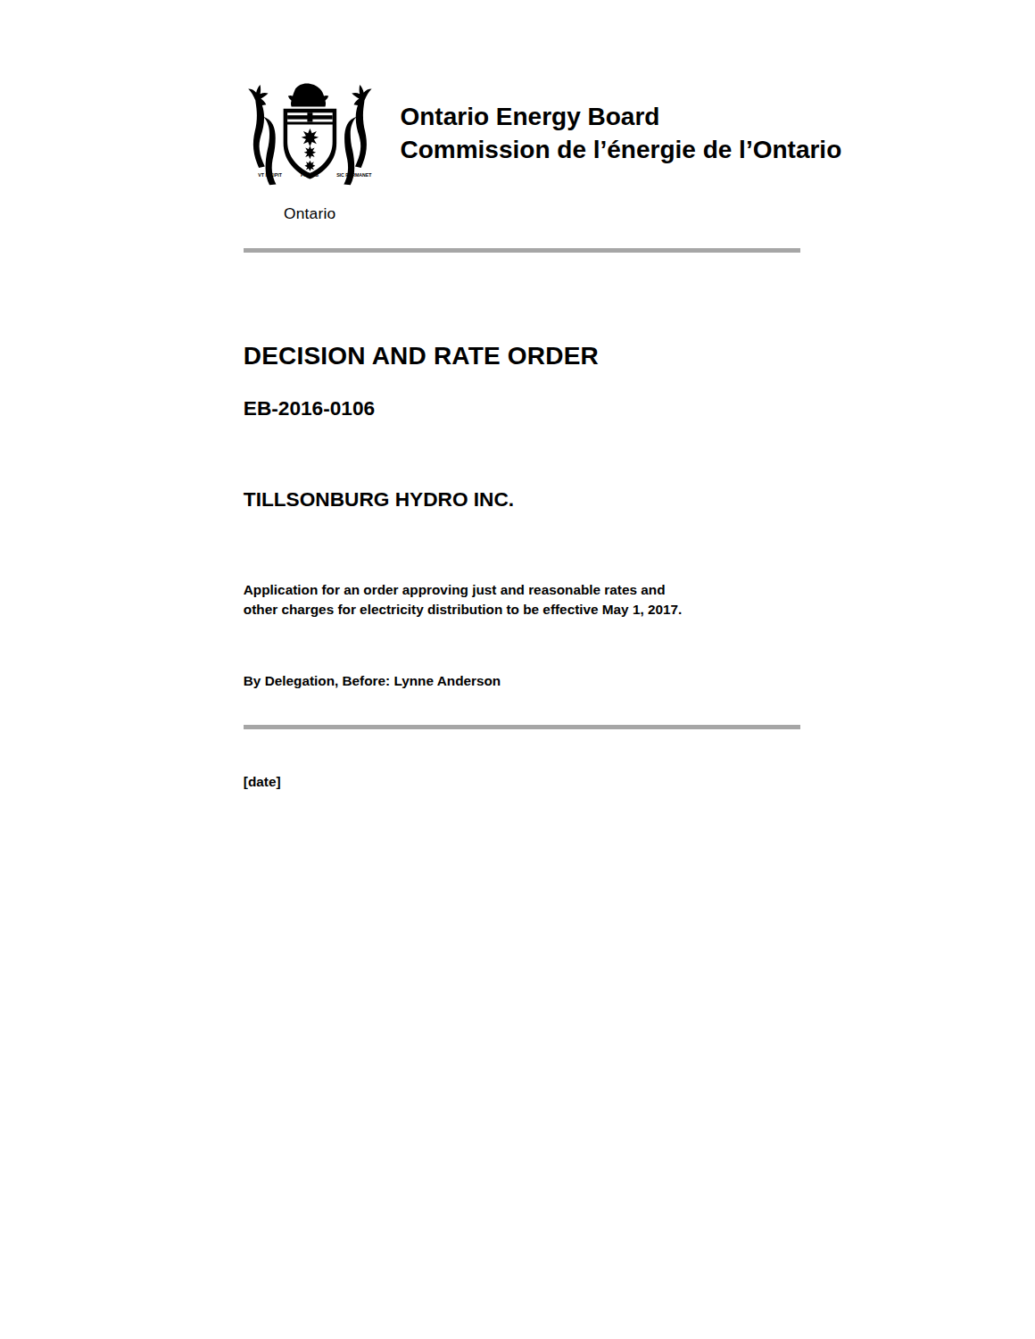VT INCIPIT FIDELIS SIC PERMANET
Ontario
Ontario Energy Board
Commission de l’énergie de l’Ontario
DECISION AND RATE ORDER
EB-2016-0106
TILLSONBURG HYDRO INC.
Application for an order approving just and reasonable rates and
other charges for electricity distribution to be effective May 1, 2017.
By Delegation, Before: Lynne Anderson
[date]